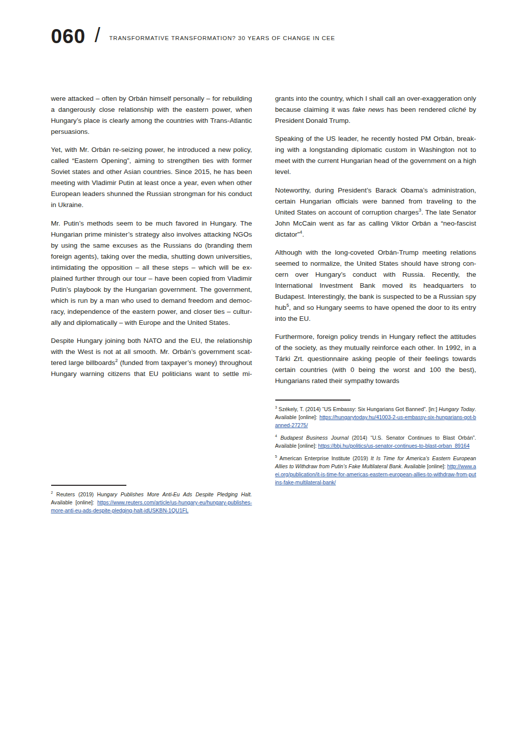060 / Transformative Transformation? 30 Years of Change in CEE
were attacked – often by Orbán himself personally – for rebuilding a dangerously close relationship with the eastern power, when Hungary’s place is clearly among the countries with Trans-Atlantic persuasions.
Yet, with Mr. Orbán re-seizing power, he introduced a new policy, called “Eastern Opening”, aiming to strengthen ties with former Soviet states and other Asian countries. Since 2015, he has been meeting with Vladimir Putin at least once a year, even when other European leaders shunned the Russian strongman for his conduct in Ukraine.
Mr. Putin’s methods seem to be much favored in Hungary. The Hungarian prime minister’s strategy also involves attacking NGOs by using the same excuses as the Russians do (branding them foreign agents), taking over the media, shutting down universities, intimidating the opposition – all these steps – which will be explained further through our tour – have been copied from Vladimir Putin’s playbook by the Hungarian government. The government, which is run by a man who used to demand freedom and democracy, independence of the eastern power, and closer ties – culturally and diplomatically – with Europe and the United States.
Despite Hungary joining both NATO and the EU, the relationship with the West is not at all smooth. Mr. Orbán’s government scattered large billboards2 (funded from taxpayer’s money) throughout Hungary warning citizens that EU politicians want to settle migrants into the country, which I shall call an over-exaggeration only because claiming it was fake news has been rendered cliché by President Donald Trump.
Speaking of the US leader, he recently hosted PM Orbán, breaking with a longstanding diplomatic custom in Washington not to meet with the current Hungarian head of the government on a high level.
Noteworthy, during President’s Barack Obama’s administration, certain Hungarian officials were banned from traveling to the United States on account of corruption charges3. The late Senator John McCain went as far as calling Viktor Orbán a “neo-fascist dictator”4.
Although with the long-coveted Orbán-Trump meeting relations seemed to normalize, the United States should have strong concern over Hungary’s conduct with Russia. Recently, the International Investment Bank moved its headquarters to Budapest. Interestingly, the bank is suspected to be a Russian spy hub5, and so Hungary seems to have opened the door to its entry into the EU.
Furthermore, foreign policy trends in Hungary reflect the attitudes of the society, as they mutually reinforce each other. In 1992, in a Tárki Zrt. questionnaire asking people of their feelings towards certain countries (with 0 being the worst and 100 the best), Hungarians rated their sympathy towards
2 Reuters (2019) Hungary Publishes More Anti-Eu Ads Despite Pledging Halt. Available [online]: https://www.reuters.com/article/us-hungary-eu/hungary-publishes-more-anti-eu-ads-despite-pledging-halt-idUSKBN-1QU1FL
3 Székely, T. (2014) “US Embassy: Six Hungarians Got Banned”. [in:] Hungary Today. Available [online]: https://hungarytoday.hu/41003-2-us-embassy-six-hungarians-got-banned-27275/
4 Budapest Business Journal (2014) “U.S. Senator Continues to Blast Orbán”. Available [online]: https://bbj.hu/politics/us-senator-continues-to-blast-orban_89164
5 American Enterprise Institute (2019) It Is Time for America’s Eastern European Allies to Withdraw from Putin’s Fake Multilateral Bank. Available [online]: http://www.aei.org/publication/it-is-time-for-americas-eastern-european-allies-to-withdraw-from-putins-fake-multilateral-bank/